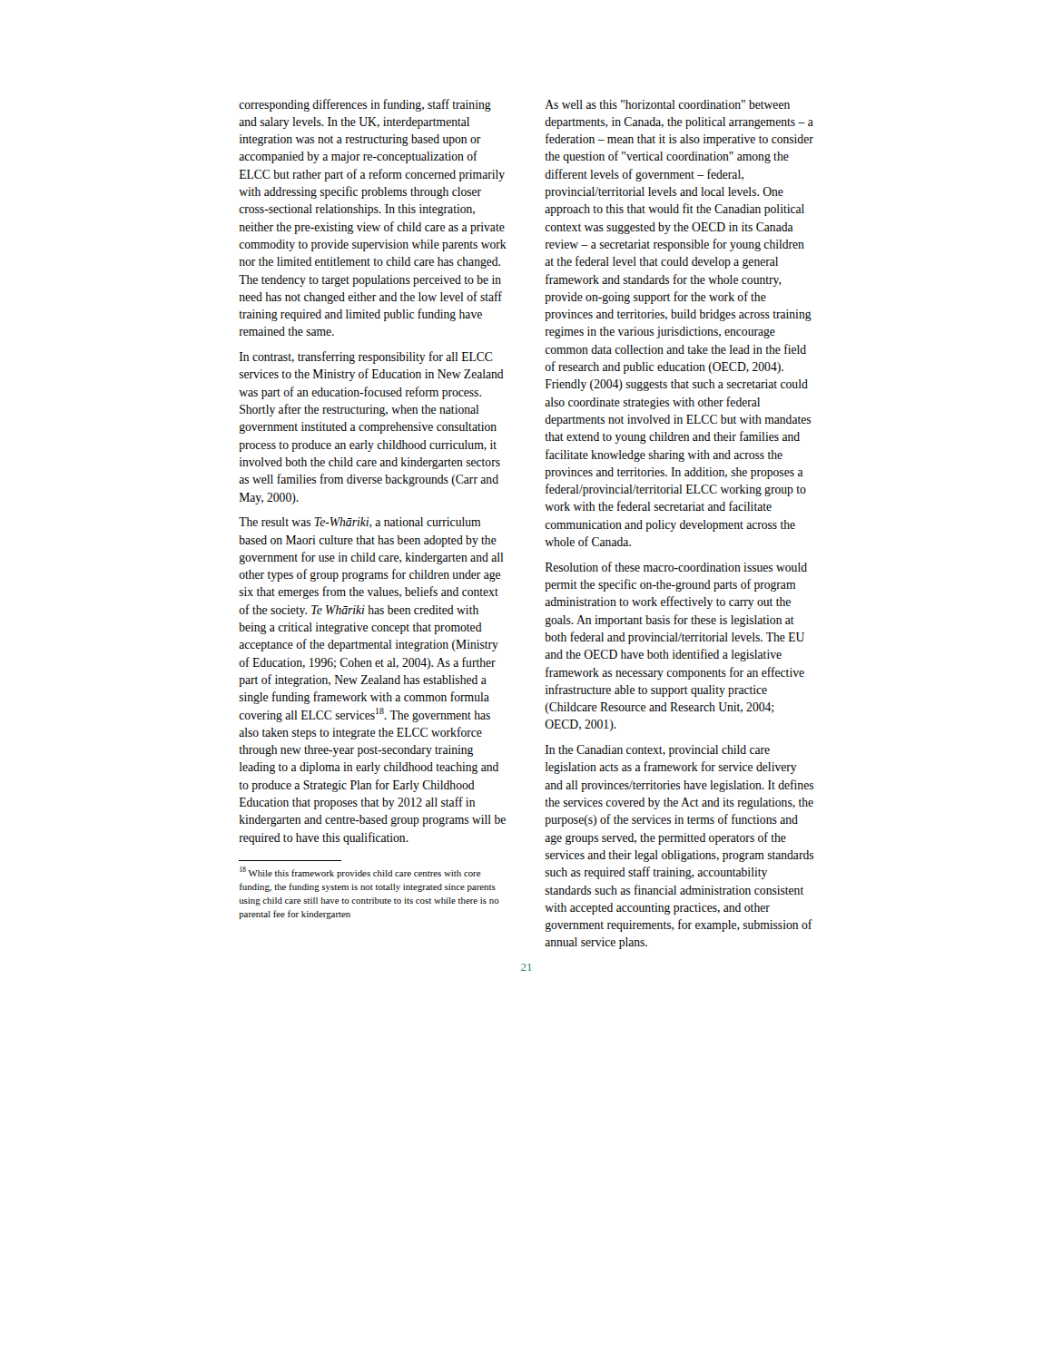corresponding differences in funding, staff training and salary levels. In the UK, interdepartmental integration was not a restructuring based upon or accompanied by a major re-conceptualization of ELCC but rather part of a reform concerned primarily with addressing specific problems through closer cross-sectional relationships. In this integration, neither the pre-existing view of child care as a private commodity to provide supervision while parents work nor the limited entitlement to child care has changed. The tendency to target populations perceived to be in need has not changed either and the low level of staff training required and limited public funding have remained the same.
In contrast, transferring responsibility for all ELCC services to the Ministry of Education in New Zealand was part of an education-focused reform process. Shortly after the restructuring, when the national government instituted a comprehensive consultation process to produce an early childhood curriculum, it involved both the child care and kindergarten sectors as well families from diverse backgrounds (Carr and May, 2000).
The result was Te-Whāriki, a national curriculum based on Maori culture that has been adopted by the government for use in child care, kindergarten and all other types of group programs for children under age six that emerges from the values, beliefs and context of the society. Te Whāriki has been credited with being a critical integrative concept that promoted acceptance of the departmental integration (Ministry of Education, 1996; Cohen et al, 2004). As a further part of integration, New Zealand has established a single funding framework with a common formula covering all ELCC services18. The government has also taken steps to integrate the ELCC workforce through new three-year post-secondary training leading to a diploma in early childhood teaching and to produce a Strategic Plan for Early Childhood Education that proposes that by 2012 all staff in kindergarten and centre-based group programs will be required to have this qualification.
18 While this framework provides child care centres with core funding, the funding system is not totally integrated since parents using child care still have to contribute to its cost while there is no parental fee for kindergarten
As well as this "horizontal coordination" between departments, in Canada, the political arrangements – a federation – mean that it is also imperative to consider the question of "vertical coordination" among the different levels of government – federal, provincial/territorial levels and local levels. One approach to this that would fit the Canadian political context was suggested by the OECD in its Canada review – a secretariat responsible for young children at the federal level that could develop a general framework and standards for the whole country, provide on-going support for the work of the provinces and territories, build bridges across training regimes in the various jurisdictions, encourage common data collection and take the lead in the field of research and public education (OECD, 2004). Friendly (2004) suggests that such a secretariat could also coordinate strategies with other federal departments not involved in ELCC but with mandates that extend to young children and their families and facilitate knowledge sharing with and across the provinces and territories. In addition, she proposes a federal/provincial/territorial ELCC working group to work with the federal secretariat and facilitate communication and policy development across the whole of Canada.
Resolution of these macro-coordination issues would permit the specific on-the-ground parts of program administration to work effectively to carry out the goals. An important basis for these is legislation at both federal and provincial/territorial levels. The EU and the OECD have both identified a legislative framework as necessary components for an effective infrastructure able to support quality practice (Childcare Resource and Research Unit, 2004; OECD, 2001).
In the Canadian context, provincial child care legislation acts as a framework for service delivery and all provinces/territories have legislation. It defines the services covered by the Act and its regulations, the purpose(s) of the services in terms of functions and age groups served, the permitted operators of the services and their legal obligations, program standards such as required staff training, accountability standards such as financial administration consistent with accepted accounting practices, and other government requirements, for example, submission of annual service plans.
21